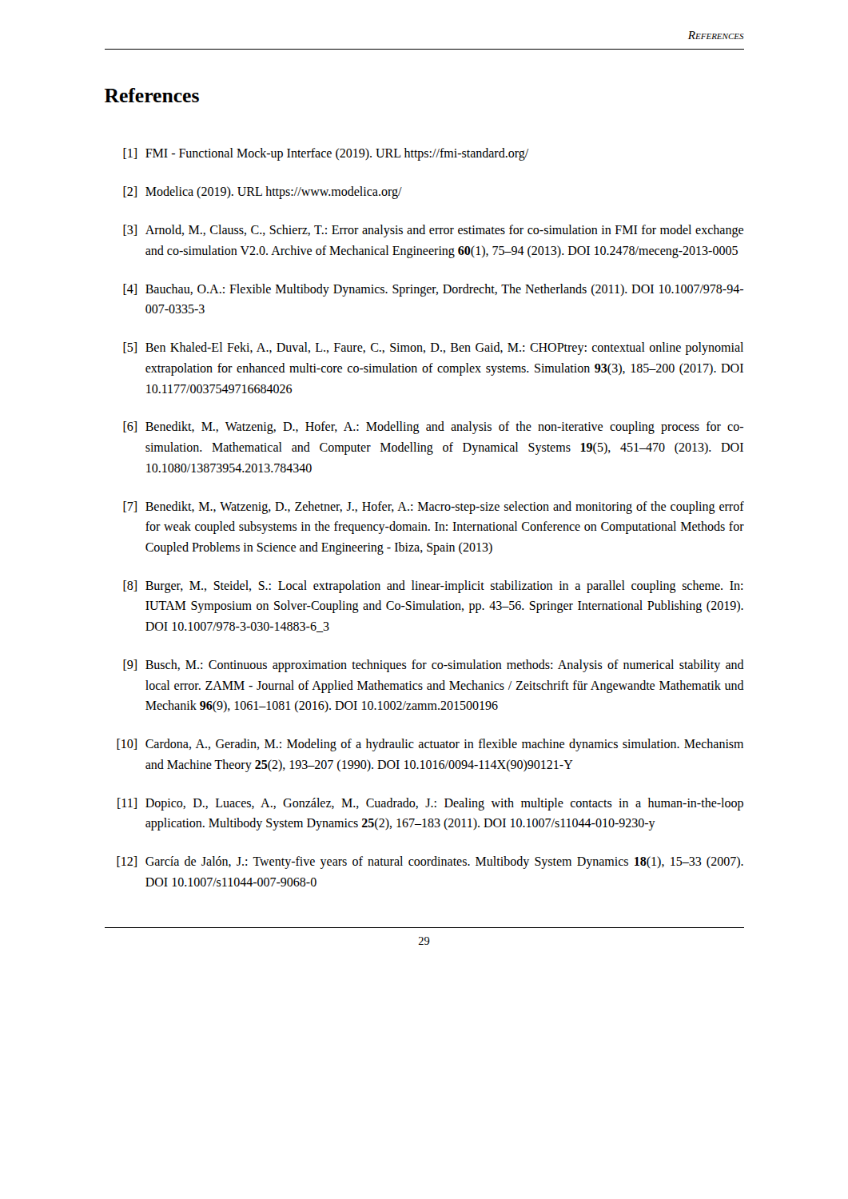References
References
FMI - Functional Mock-up Interface (2019). URL https://fmi-standard.org/
Modelica (2019). URL https://www.modelica.org/
Arnold, M., Clauss, C., Schierz, T.: Error analysis and error estimates for co-simulation in FMI for model exchange and co-simulation V2.0. Archive of Mechanical Engineering 60(1), 75–94 (2013). DOI 10.2478/meceng-2013-0005
Bauchau, O.A.: Flexible Multibody Dynamics. Springer, Dordrecht, The Netherlands (2011). DOI 10.1007/978-94-007-0335-3
Ben Khaled-El Feki, A., Duval, L., Faure, C., Simon, D., Ben Gaid, M.: CHOPtrey: contextual online polynomial extrapolation for enhanced multi-core co-simulation of complex systems. Simulation 93(3), 185–200 (2017). DOI 10.1177/0037549716684026
Benedikt, M., Watzenig, D., Hofer, A.: Modelling and analysis of the non-iterative coupling process for co-simulation. Mathematical and Computer Modelling of Dynamical Systems 19(5), 451–470 (2013). DOI 10.1080/13873954.2013.784340
Benedikt, M., Watzenig, D., Zehetner, J., Hofer, A.: Macro-step-size selection and monitoring of the coupling errof for weak coupled subsystems in the frequency-domain. In: International Conference on Computational Methods for Coupled Problems in Science and Engineering - Ibiza, Spain (2013)
Burger, M., Steidel, S.: Local extrapolation and linear-implicit stabilization in a parallel coupling scheme. In: IUTAM Symposium on Solver-Coupling and Co-Simulation, pp. 43–56. Springer International Publishing (2019). DOI 10.1007/978-3-030-14883-6_3
Busch, M.: Continuous approximation techniques for co-simulation methods: Analysis of numerical stability and local error. ZAMM - Journal of Applied Mathematics and Mechanics / Zeitschrift für Angewandte Mathematik und Mechanik 96(9), 1061–1081 (2016). DOI 10.1002/zamm.201500196
Cardona, A., Geradin, M.: Modeling of a hydraulic actuator in flexible machine dynamics simulation. Mechanism and Machine Theory 25(2), 193–207 (1990). DOI 10.1016/0094-114X(90)90121-Y
Dopico, D., Luaces, A., González, M., Cuadrado, J.: Dealing with multiple contacts in a human-in-the-loop application. Multibody System Dynamics 25(2), 167–183 (2011). DOI 10.1007/s11044-010-9230-y
García de Jalón, J.: Twenty-five years of natural coordinates. Multibody System Dynamics 18(1), 15–33 (2007). DOI 10.1007/s11044-007-9068-0
29